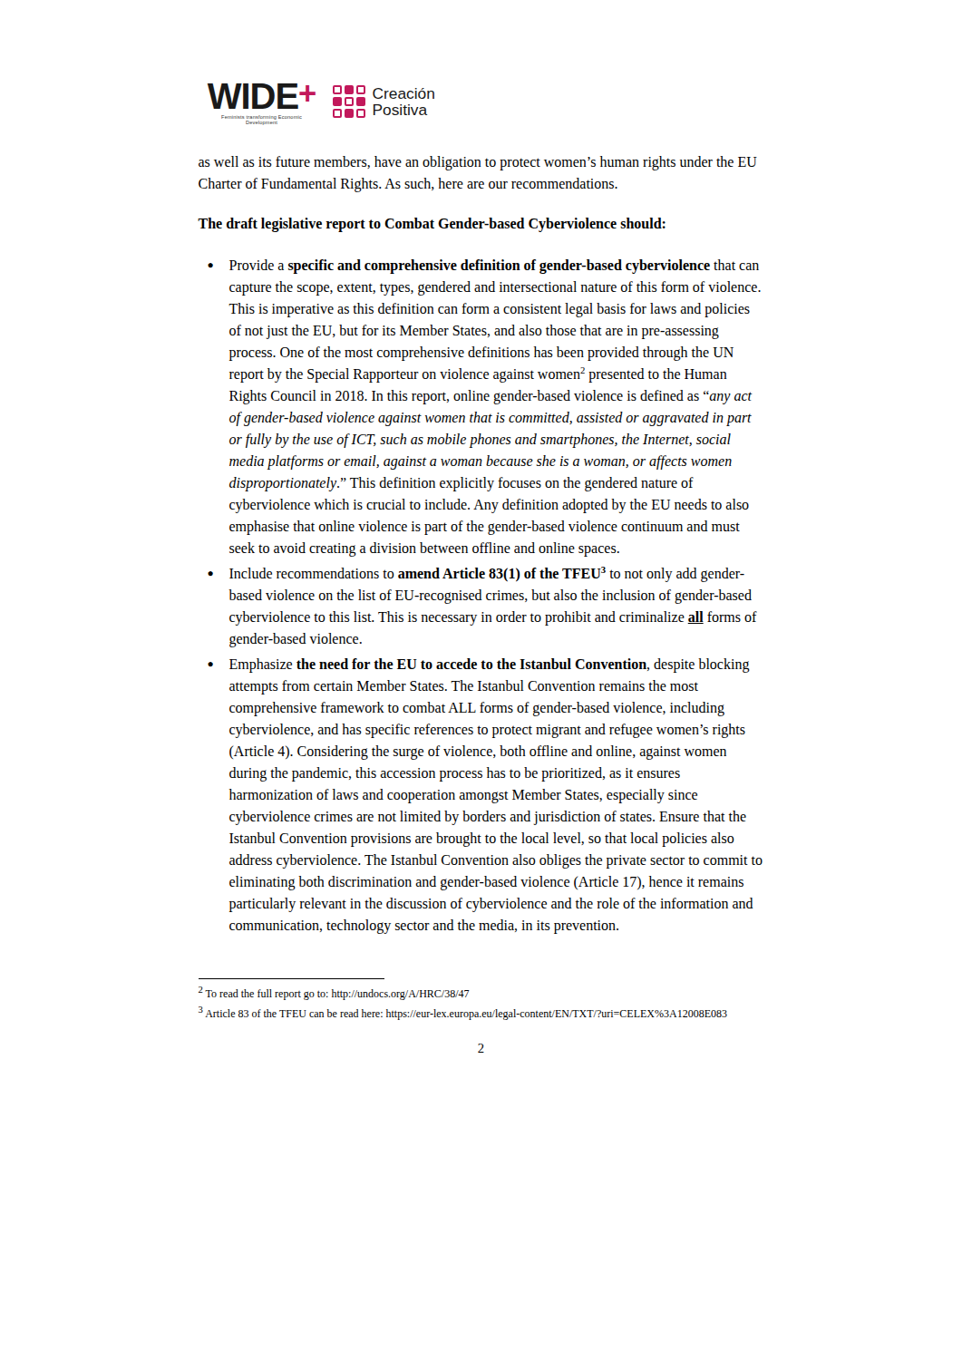WIDE+
Feminists transforming Economic Development
Creación Positiva
as well as its future members, have an obligation to protect women’s human rights under the EU Charter of Fundamental Rights. As such, here are our recommendations.
The draft legislative report to Combat Gender-based Cyberviolence should:
Provide a specific and comprehensive definition of gender-based cyberviolence that can capture the scope, extent, types, gendered and intersectional nature of this form of violence. This is imperative as this definition can form a consistent legal basis for laws and policies of not just the EU, but for its Member States, and also those that are in pre-assessing process. One of the most comprehensive definitions has been provided through the UN report by the Special Rapporteur on violence against women2 presented to the Human Rights Council in 2018. In this report, online gender-based violence is defined as “any act of gender-based violence against women that is committed, assisted or aggravated in part or fully by the use of ICT, such as mobile phones and smartphones, the Internet, social media platforms or email, against a woman because she is a woman, or affects women disproportionately.” This definition explicitly focuses on the gendered nature of cyberviolence which is crucial to include. Any definition adopted by the EU needs to also emphasise that online violence is part of the gender-based violence continuum and must seek to avoid creating a division between offline and online spaces.
Include recommendations to amend Article 83(1) of the TFEU3 to not only add gender-based violence on the list of EU-recognised crimes, but also the inclusion of gender-based cyberviolence to this list. This is necessary in order to prohibit and criminalize all forms of gender-based violence.
Emphasize the need for the EU to accede to the Istanbul Convention, despite blocking attempts from certain Member States. The Istanbul Convention remains the most comprehensive framework to combat ALL forms of gender-based violence, including cyberviolence, and has specific references to protect migrant and refugee women’s rights (Article 4). Considering the surge of violence, both offline and online, against women during the pandemic, this accession process has to be prioritized, as it ensures harmonization of laws and cooperation amongst Member States, especially since cyberviolence crimes are not limited by borders and jurisdiction of states. Ensure that the Istanbul Convention provisions are brought to the local level, so that local policies also address cyberviolence. The Istanbul Convention also obliges the private sector to commit to eliminating both discrimination and gender-based violence (Article 17), hence it remains particularly relevant in the discussion of cyberviolence and the role of the information and communication, technology sector and the media, in its prevention.
2 To read the full report go to: http://undocs.org/A/HRC/38/47
3 Article 83 of the TFEU can be read here: https://eur-lex.europa.eu/legal-content/EN/TXT/?uri=CELEX%3A12008E083
2